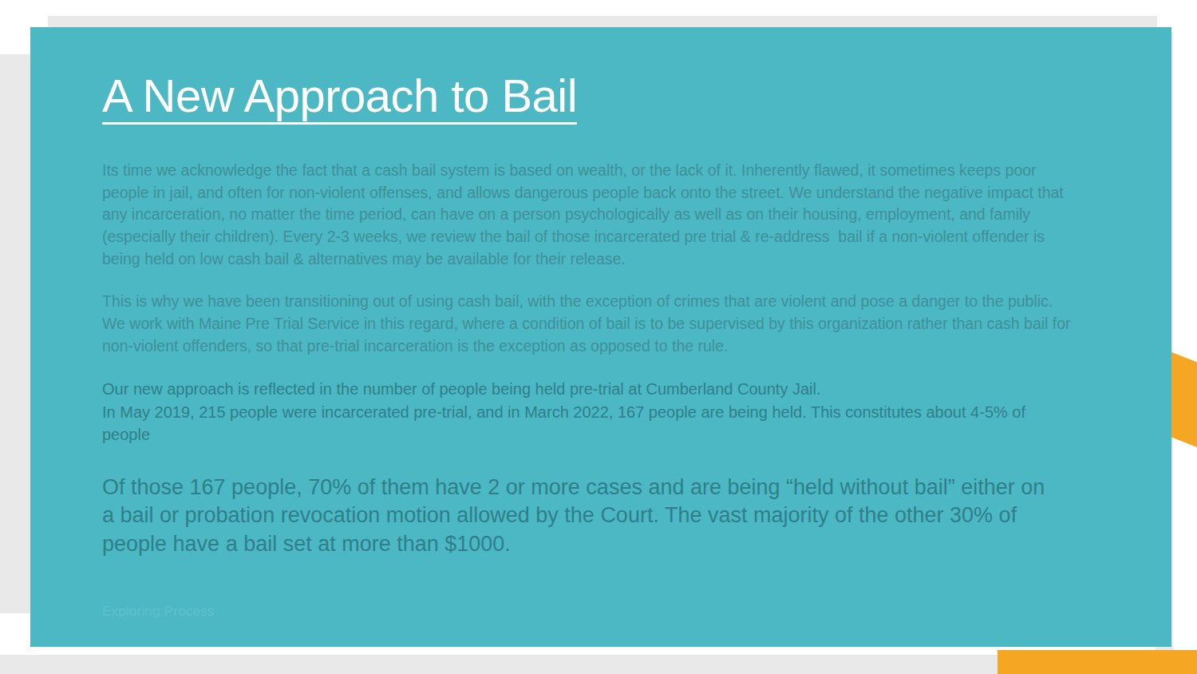A New Approach to Bail
Its time we acknowledge the fact that a cash bail system is based on wealth, or the lack of it. Inherently flawed, it sometimes keeps poor people in jail, and often for non-violent offenses, and allows dangerous people back onto the street. We understand the negative impact that any incarceration, no matter the time period, can have on a person psychologically as well as on their housing, employment, and family (especially their children). Every 2-3 weeks, we review the bail of those incarcerated pre trial & re-address bail if a non-violent offender is being held on low cash bail & alternatives may be available for their release.
This is why we have been transitioning out of using cash bail, with the exception of crimes that are violent and pose a danger to the public. We work with Maine Pre Trial Service in this regard, where a condition of bail is to be supervised by this organization rather than cash bail for non-violent offenders, so that pre-trial incarceration is the exception as opposed to the rule.
Our new approach is reflected in the number of people being held pre-trial at Cumberland County Jail.
In May 2019, 215 people were incarcerated pre-trial, and in March 2022, 167 people are being held. This constitutes about 4-5% of people
Of those 167 people, 70% of them have 2 or more cases and are being “held without bail” either on a bail or probation revocation motion allowed by the Court. The vast majority of the other 30% of people have a bail set at more than $1000.
Exploring Process